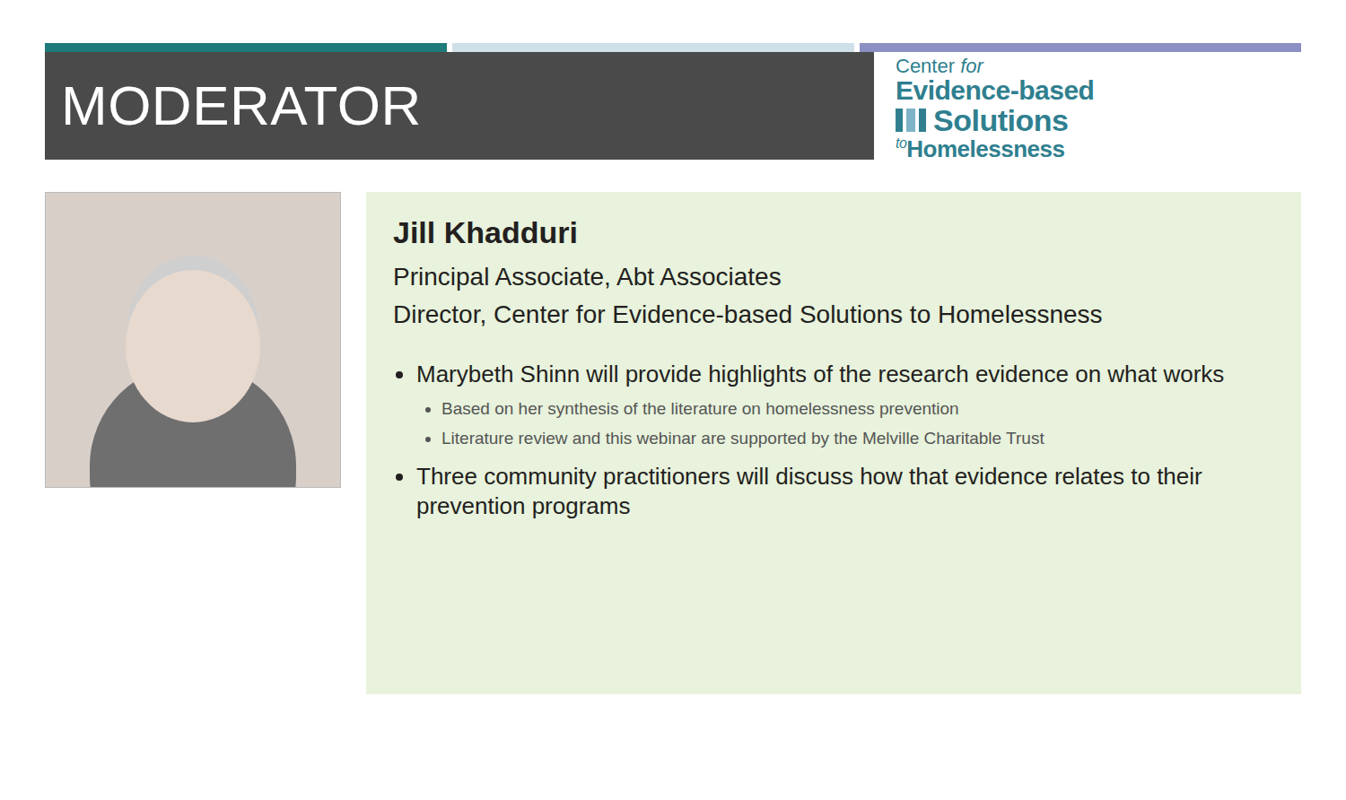MODERATOR
Center for
Evidence-based
Solutions
to Homelessness
Jill Khadduri
Principal Associate, Abt Associates
Director, Center for Evidence-based Solutions to Homelessness
Marybeth Shinn will provide highlights of the research evidence on what works
Based on her synthesis of the literature on homelessness prevention
Literature review and this webinar are supported by the Melville Charitable Trust
Three community practitioners will discuss how that evidence relates to their prevention programs